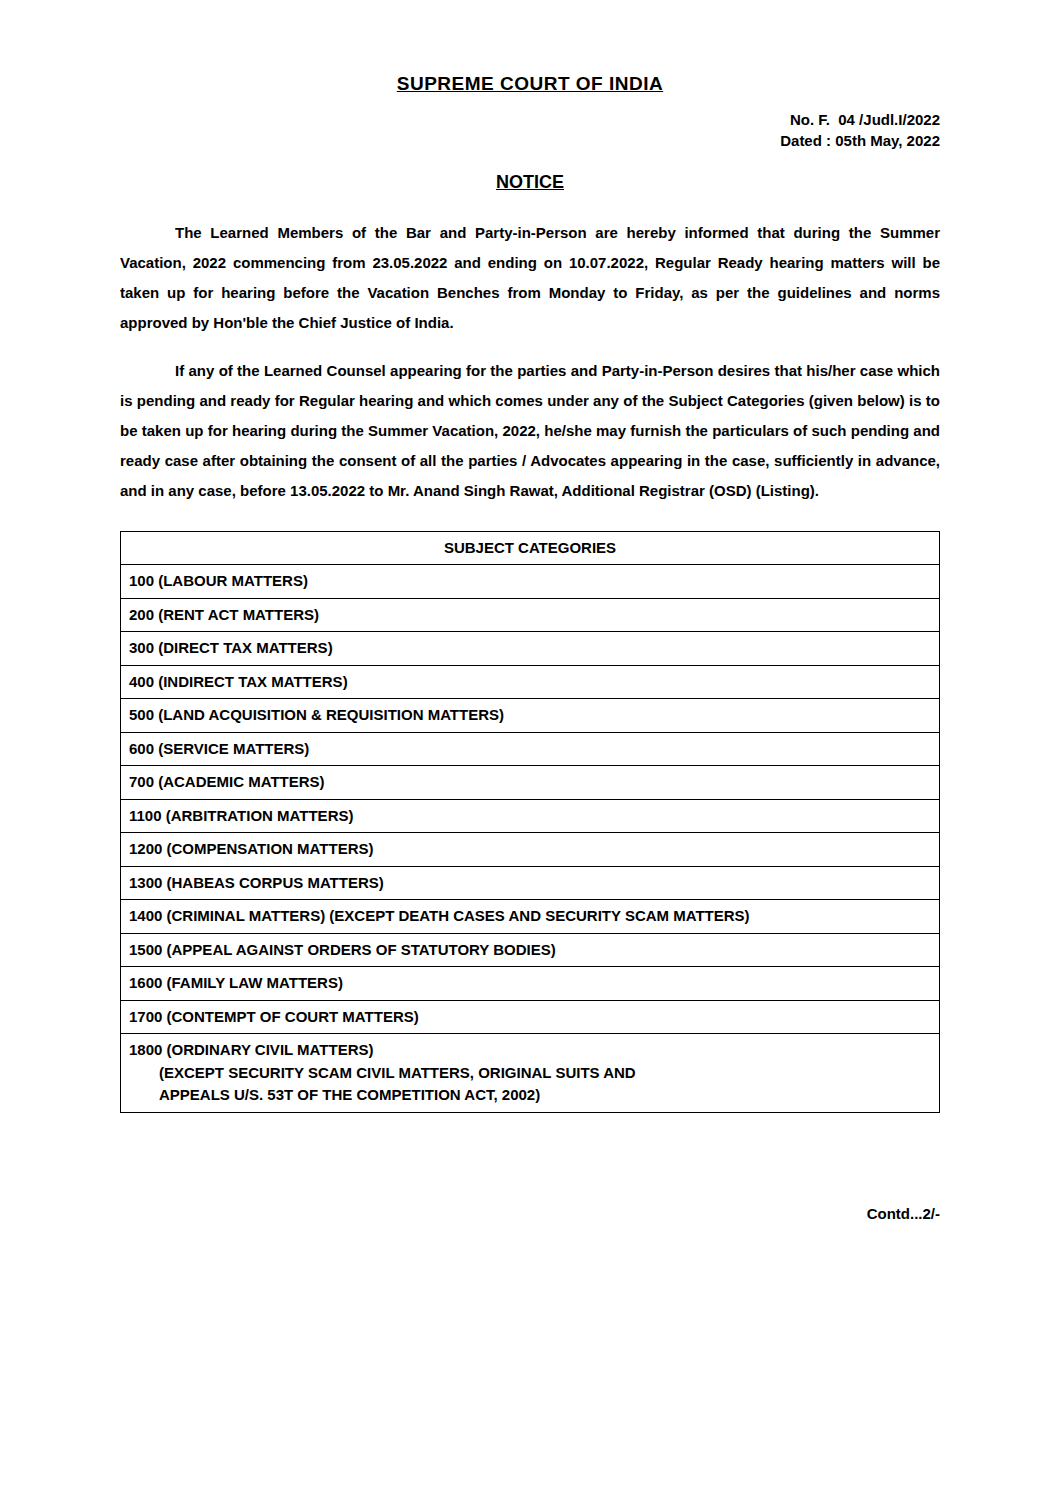SUPREME COURT OF INDIA
No. F. 04 /Judl.I/2022
Dated : 05th May, 2022
NOTICE
The Learned Members of the Bar and Party-in-Person are hereby informed that during the Summer Vacation, 2022 commencing from 23.05.2022 and ending on 10.07.2022, Regular Ready hearing matters will be taken up for hearing before the Vacation Benches from Monday to Friday, as per the guidelines and norms approved by Hon'ble the Chief Justice of India.
If any of the Learned Counsel appearing for the parties and Party-in-Person desires that his/her case which is pending and ready for Regular hearing and which comes under any of the Subject Categories (given below) is to be taken up for hearing during the Summer Vacation, 2022, he/she may furnish the particulars of such pending and ready case after obtaining the consent of all the parties / Advocates appearing in the case, sufficiently in advance, and in any case, before 13.05.2022 to Mr. Anand Singh Rawat, Additional Registrar (OSD) (Listing).
| SUBJECT CATEGORIES |
| --- |
| 100 (LABOUR MATTERS) |
| 200 (RENT ACT MATTERS) |
| 300 (DIRECT TAX MATTERS) |
| 400 (INDIRECT TAX MATTERS) |
| 500 (LAND ACQUISITION & REQUISITION MATTERS) |
| 600 (SERVICE MATTERS) |
| 700 (ACADEMIC MATTERS) |
| 1100 (ARBITRATION MATTERS) |
| 1200 (COMPENSATION MATTERS) |
| 1300 (HABEAS CORPUS MATTERS) |
| 1400 (CRIMINAL MATTERS) (EXCEPT DEATH CASES AND SECURITY SCAM MATTERS) |
| 1500 (APPEAL AGAINST ORDERS OF STATUTORY BODIES) |
| 1600 (FAMILY LAW MATTERS) |
| 1700 (CONTEMPT OF COURT MATTERS) |
| 1800 (ORDINARY CIVIL MATTERS) (EXCEPT SECURITY SCAM CIVIL MATTERS, ORIGINAL SUITS AND APPEALS U/S. 53T OF THE COMPETITION ACT, 2002) |
Contd...2/-